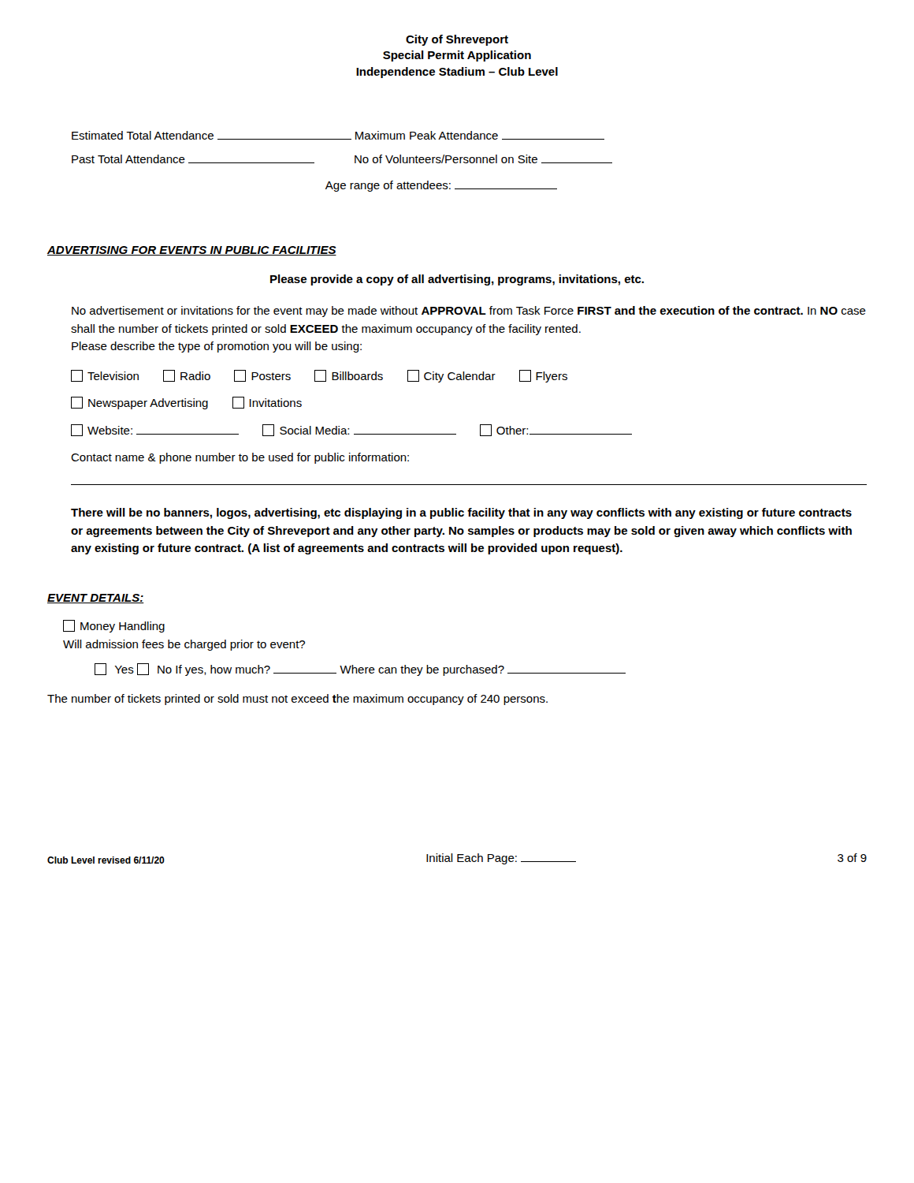City of Shreveport
Special Permit Application
Independence Stadium – Club Level
Estimated Total Attendance Maximum Peak Attendance
Past Total Attendance No of Volunteers/Personnel on Site
Age range of attendees:
ADVERTISING FOR EVENTS IN PUBLIC FACILITIES
Please provide a copy of all advertising, programs, invitations, etc.
No advertisement or invitations for the event may be made without APPROVAL from Task Force FIRST and the execution of the contract. In NO case shall the number of tickets printed or sold EXCEED the maximum occupancy of the facility rented.
Please describe the type of promotion you will be using:
Television Radio Posters Billboards City Calendar Flyers
Newspaper Advertising Invitations
Website: Social Media: Other:
Contact name & phone number to be used for public information:
There will be no banners, logos, advertising, etc displaying in a public facility that in any way conflicts with any existing or future contracts or agreements between the City of Shreveport and any other party. No samples or products may be sold or given away which conflicts with any existing or future contract. (A list of agreements and contracts will be provided upon request).
EVENT DETAILS:
Money Handling
Will admission fees be charged prior to event?
Yes No If yes, how much? Where can they be purchased?
The number of tickets printed or sold must not exceed the maximum occupancy of 240 persons.
Club Level revised 6/11/20
Initial Each Page:
3 of 9